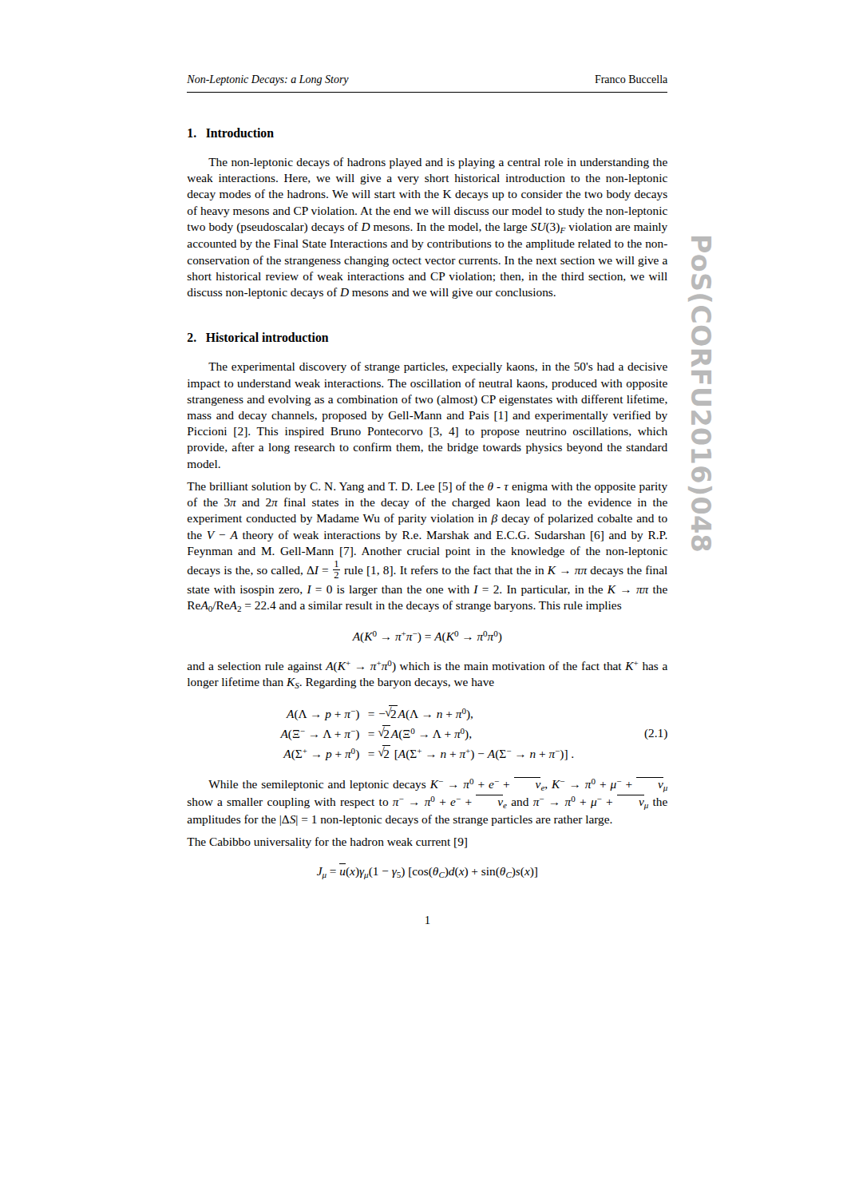Non-Leptonic Decays: a Long Story Franco Buccella
PoS(CORFU2016)048
1. Introduction
The non-leptonic decays of hadrons played and is playing a central role in understanding the weak interactions. Here, we will give a very short historical introduction to the non-leptonic decay modes of the hadrons. We will start with the K decays up to consider the two body decays of heavy mesons and CP violation. At the end we will discuss our model to study the non-leptonic two body (pseudoscalar) decays of D mesons. In the model, the large SU(3)F violation are mainly accounted by the Final State Interactions and by contributions to the amplitude related to the non-conservation of the strangeness changing octect vector currents. In the next section we will give a short historical review of weak interactions and CP violation; then, in the third section, we will discuss non-leptonic decays of D mesons and we will give our conclusions.
2. Historical introduction
The experimental discovery of strange particles, expecially kaons, in the 50's had a decisive impact to understand weak interactions. The oscillation of neutral kaons, produced with opposite strangeness and evolving as a combination of two (almost) CP eigenstates with different lifetime, mass and decay channels, proposed by Gell-Mann and Pais [1] and experimentally verified by Piccioni [2]. This inspired Bruno Pontecorvo [3, 4] to propose neutrino oscillations, which provide, after a long research to confirm them, the bridge towards physics beyond the standard model.
The brilliant solution by C. N. Yang and T. D. Lee [5] of the θ - τ enigma with the opposite parity of the 3π and 2π final states in the decay of the charged kaon lead to the evidence in the experiment conducted by Madame Wu of parity violation in β decay of polarized cobalte and to the V − A theory of weak interactions by R.e. Marshak and E.C.G. Sudarshan [6] and by R.P. Feynman and M. Gell-Mann [7]. Another crucial point in the knowledge of the non-leptonic decays is the, so called, ΔI = 12 rule [1, 8]. It refers to the fact that the in K → ππ decays the final state with isospin zero, I = 0 is larger than the one with I = 2. In particular, in the K → ππ the ReA 0/ReA 2 = 22.4 and a similar result in the decays of strange baryons. This rule implies
A(K 0 → π+π−) = A(K 0 → π 0 π 0)
and a selection rule against A(K+ → π+π 0) which is the main motivation of the fact that K+ has a longer lifetime than KS. Regarding the baryon decays, we have
| A (Λ → p + π − ) | = | − 2 A (Λ → n + π 0 ), |
| A (Ξ − → Λ + π − ) | = | 2 A (Ξ 0 → Λ + π 0 ), |
| A (Σ + → p + π 0 ) | = | 2 [ A (Σ + → n + π + ) − A (Σ − → n + π − )] . |
(2.1)
While the semileptonic and leptonic decays K− → π 0 + e− + νe, K− → π 0 + μ− + νμ show a smaller coupling with respect to π− → π 0 + e− + νe and π− → π 0 + μ− + νμ the amplitudes for the |ΔS| = 1 non-leptonic decays of the strange particles are rather large.
The Cabibbo universality for the hadron weak current [9]
Jμ = u(x)γμ(1 − γ 5) [cos(θC)d(x) + sin(θC)s(x)]
1